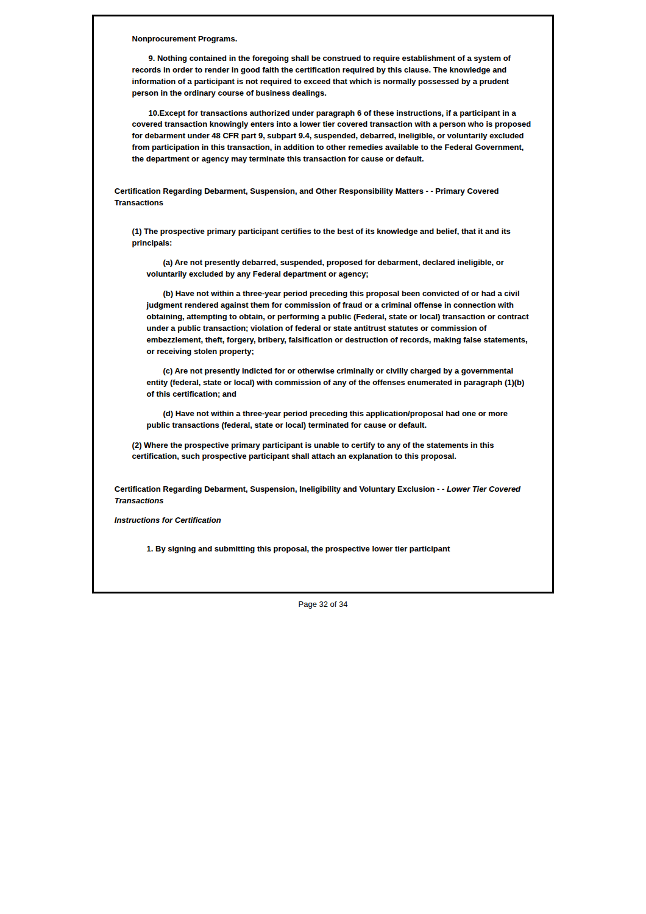Nonprocurement Programs.
9. Nothing contained in the foregoing shall be construed to require establishment of a system of records in order to render in good faith the certification required by this clause. The knowledge and information of a participant is not required to exceed that which is normally possessed by a prudent person in the ordinary course of business dealings.
10.Except for transactions authorized under paragraph 6 of these instructions, if a participant in a covered transaction knowingly enters into a lower tier covered transaction with a person who is proposed for debarment under 48 CFR part 9, subpart 9.4, suspended, debarred, ineligible, or voluntarily excluded from participation in this transaction, in addition to other remedies available to the Federal Government, the department or agency may terminate this transaction for cause or default.
Certification Regarding Debarment, Suspension, and Other Responsibility Matters - - Primary Covered Transactions
(1) The prospective primary participant certifies to the best of its knowledge and belief, that it and its principals:
(a) Are not presently debarred, suspended, proposed for debarment, declared ineligible, or voluntarily excluded by any Federal department or agency;
(b) Have not within a three-year period preceding this proposal been convicted of or had a civil judgment rendered against them for commission of fraud or a criminal offense in connection with obtaining, attempting to obtain, or performing a public (Federal, state or local) transaction or contract under a public transaction; violation of federal or state antitrust statutes or commission of embezzlement, theft, forgery, bribery, falsification or destruction of records, making false statements, or receiving stolen property;
(c) Are not presently indicted for or otherwise criminally or civilly charged by a governmental entity (federal, state or local) with commission of any of the offenses enumerated in paragraph (1)(b) of this certification; and
(d) Have not within a three-year period preceding this application/proposal had one or more public transactions (federal, state or local) terminated for cause or default.
(2) Where the prospective primary participant is unable to certify to any of the statements in this certification, such prospective participant shall attach an explanation to this proposal.
Certification Regarding Debarment, Suspension, Ineligibility and Voluntary Exclusion - - Lower Tier Covered Transactions
Instructions for Certification
1. By signing and submitting this proposal, the prospective lower tier participant
Page 32 of 34